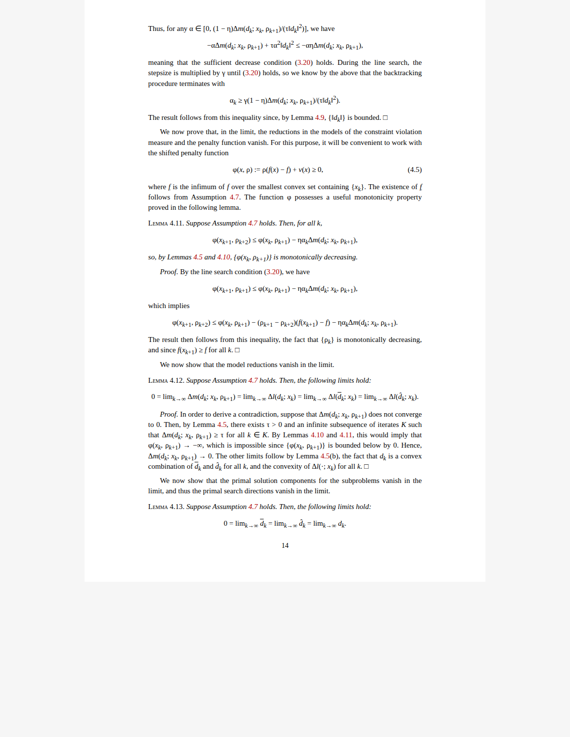Thus, for any α ∈ [0, (1 − η)Δm(dk; xk, ρk+1)/(τ‖dk‖2)], we have
−αΔm(dk; xk, ρk+1) + τα2‖dk‖2 ≤ −αηΔm(dk; xk, ρk+1),
meaning that the sufficient decrease condition (3.20) holds. During the line search, the stepsize is multiplied by γ until (3.20) holds, so we know by the above that the backtracking procedure terminates with
αk ≥ γ(1 − η)Δm(dk; xk, ρk+1)/(τ‖dk‖2).
The result follows from this inequality since, by Lemma 4.9, {‖dk‖} is bounded. □
We now prove that, in the limit, the reductions in the models of the constraint violation measure and the penalty function vanish. For this purpose, it will be convenient to work with the shifted penalty function
φ(x, ρ) := ρ(f(x) − f) + v(x) ≥ 0, (4.5)
where f is the infimum of f over the smallest convex set containing {xk}. The existence of f follows from Assumption 4.7. The function φ possesses a useful monotonicity property proved in the following lemma.
Lemma 4.11. Suppose Assumption 4.7 holds. Then, for all k,
φ(xk+1, ρk+2) ≤ φ(xk, ρk+1) − ηαkΔm(dk; xk, ρk+1),
so, by Lemmas 4.5 and 4.10, {φ(xk, ρk+1)} is monotonically decreasing.
Proof. By the line search condition (3.20), we have
φ(xk+1, ρk+1) ≤ φ(xk, ρk+1) − ηαkΔm(dk; xk, ρk+1),
which implies
φ(xk+1, ρk+2) ≤ φ(xk, ρk+1) − (ρk+1 − ρk+2)(f(xk+1) − f) − ηαkΔm(dk; xk, ρk+1).
The result then follows from this inequality, the fact that {ρk} is monotonically decreasing, and since f(xk+1) ≥ f for all k. □
We now show that the model reductions vanish in the limit.
Lemma 4.12. Suppose Assumption 4.7 holds. Then, the following limits hold:
0 = limk→∞ Δm(dk; xk, ρk+1) = limk→∞ Δl(dk; xk) = limk→∞ Δl(dk; xk) = limk→∞ Δl(d̂k; xk).
Proof. In order to derive a contradiction, suppose that Δm(dk; xk, ρk+1) does not converge to 0. Then, by Lemma 4.5, there exists τ > 0 and an infinite subsequence of iterates K such that Δm(dk; xk, ρk+1) ≥ τ for all k ∈ K. By Lemmas 4.10 and 4.11, this would imply that φ(xk, ρk+1) → −∞, which is impossible since {φ(xk, ρk+1)} is bounded below by 0. Hence, Δm(dk; xk, ρk+1) → 0. The other limits follow by Lemma 4.5(b), the fact that dk is a convex combination of dk and d̂k for all k, and the convexity of Δl(·; xk) for all k. □
We now show that the primal solution components for the subproblems vanish in the limit, and thus the primal search directions vanish in the limit.
Lemma 4.13. Suppose Assumption 4.7 holds. Then, the following limits hold:
0 = limk→∞ dk = limk→∞ d̂k = limk→∞ dk.
14